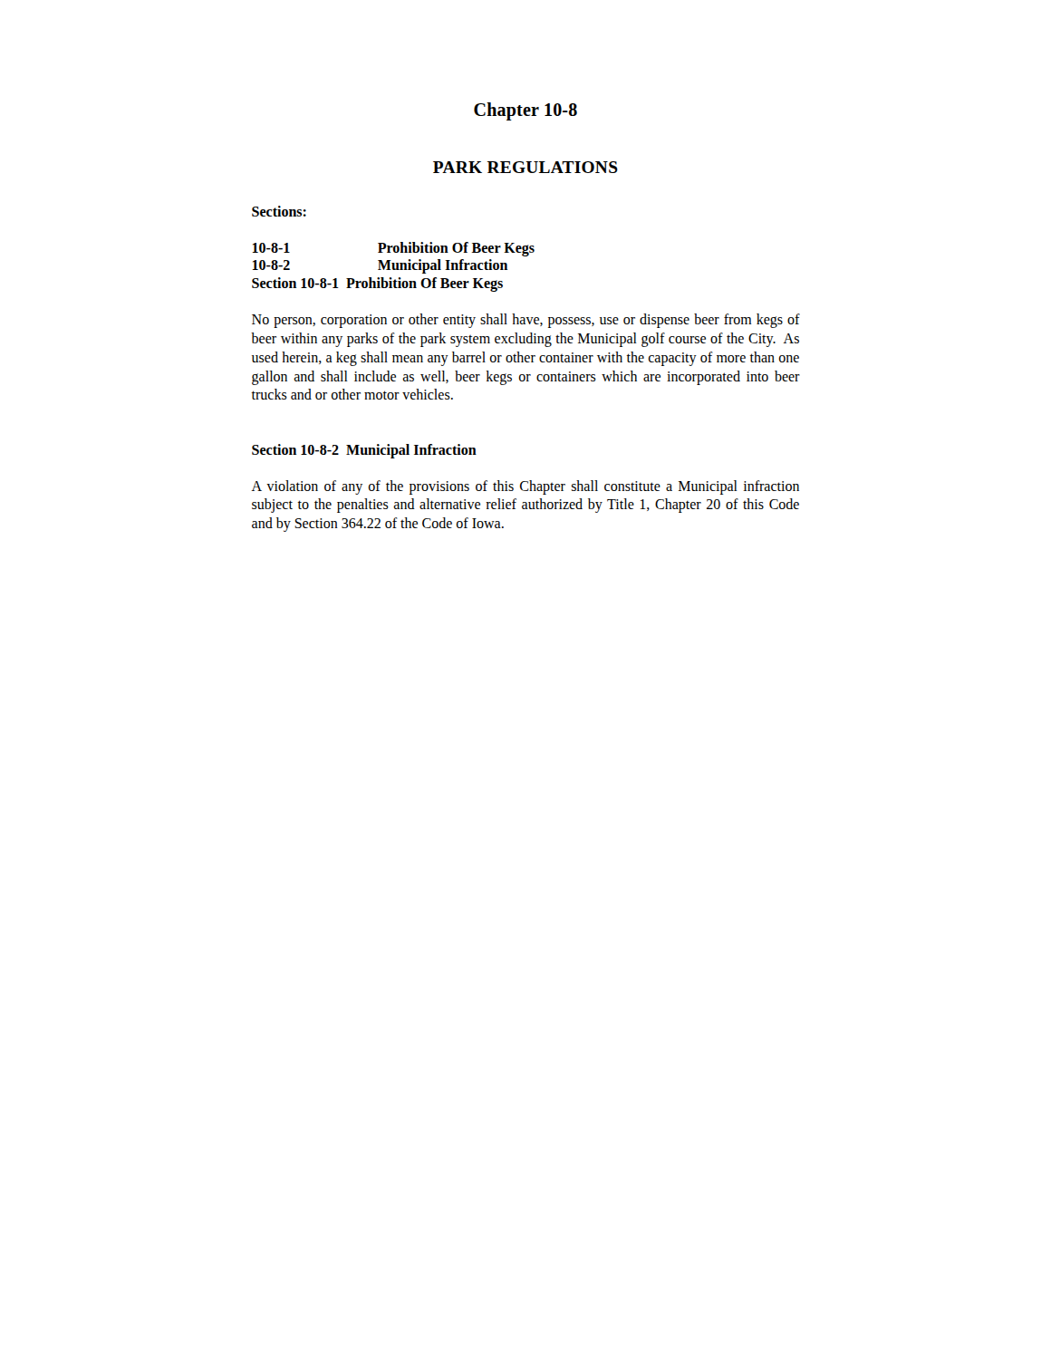Chapter 10-8
PARK REGULATIONS
Sections:
| 10-8-1 | Prohibition Of Beer Kegs |
| 10-8-2 | Municipal Infraction |
Section 10-8-1 Prohibition Of Beer Kegs
No person, corporation or other entity shall have, possess, use or dispense beer from kegs of beer within any parks of the park system excluding the Municipal golf course of the City. As used herein, a keg shall mean any barrel or other container with the capacity of more than one gallon and shall include as well, beer kegs or containers which are incorporated into beer trucks and or other motor vehicles.
Section 10-8-2 Municipal Infraction
A violation of any of the provisions of this Chapter shall constitute a Municipal infraction subject to the penalties and alternative relief authorized by Title 1, Chapter 20 of this Code and by Section 364.22 of the Code of Iowa.